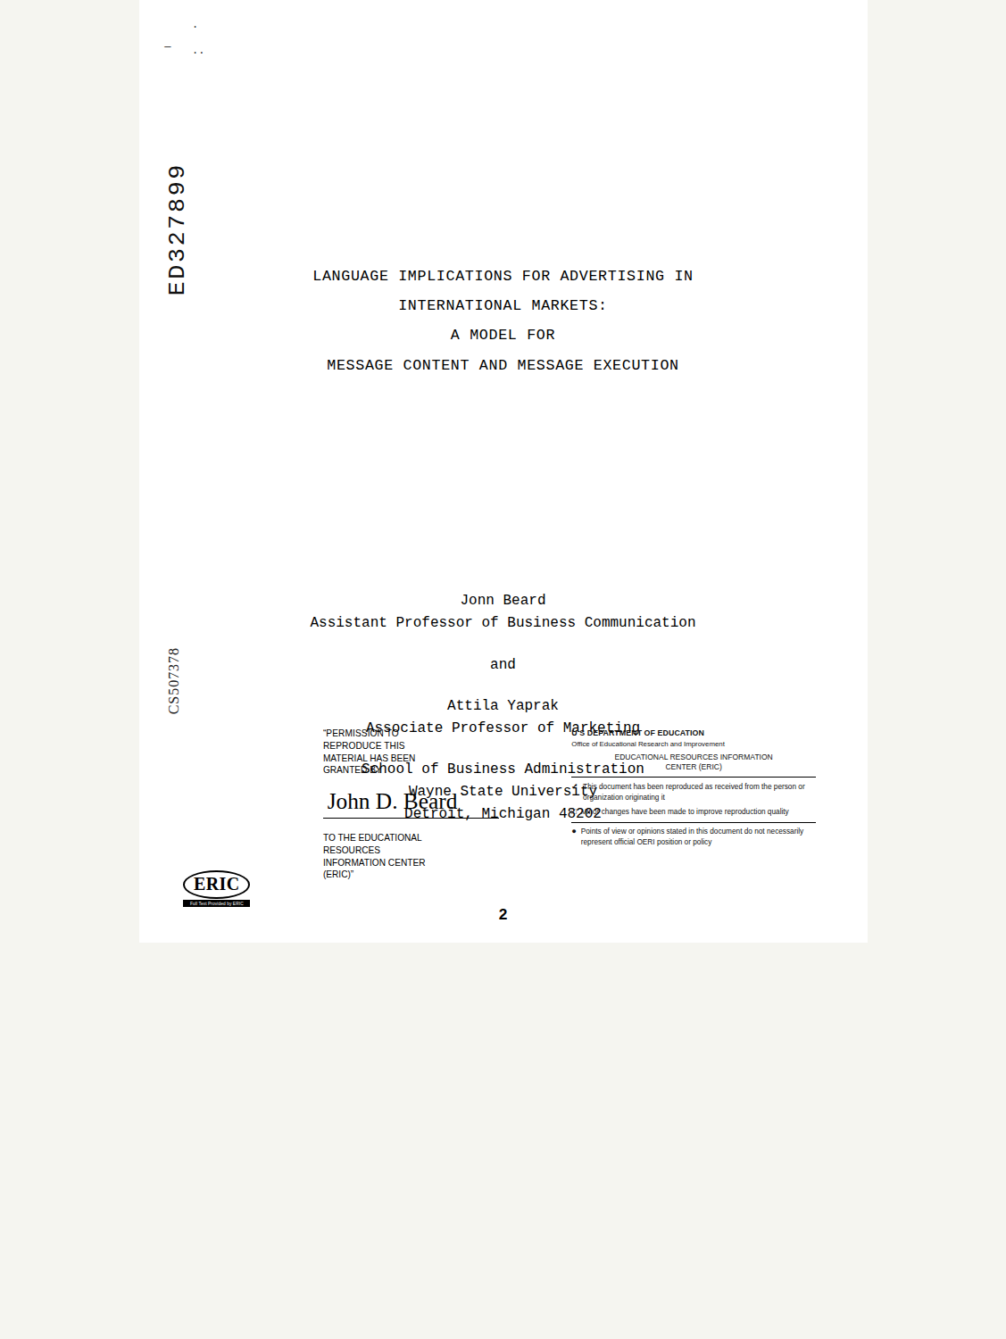. — ..
ED327899
CS507378
LANGUAGE IMPLICATIONS FOR ADVERTISING IN
INTERNATIONAL MARKETS:
A MODEL FOR
MESSAGE CONTENT AND MESSAGE EXECUTION
Jonn Beard
Assistant Professor of Business Communication
and
Attila Yaprak
Associate Professor of Marketing
School of Business Administration
Wayne State University
Detroit, Michigan 48202
“PERMISSION TO REPRODUCE THIS
MATERIAL HAS BEEN GRANTED BY
John D. Beard
TO THE EDUCATIONAL RESOURCES
INFORMATION CENTER (ERIC)”
U S DEPARTMENT OF EDUCATION
Office of Educational Research and Improvement
EDUCATIONAL RESOURCES INFORMATION
CENTER (ERIC)
✓
This document has been reproduced as received from the person or organization originating it
□
Minor changes have been made to improve reproduction quality
●
Points of view or opinions stated in this document do not necessarily represent official OERI position or policy
ERIC
Full Text Provided by ERIC
2